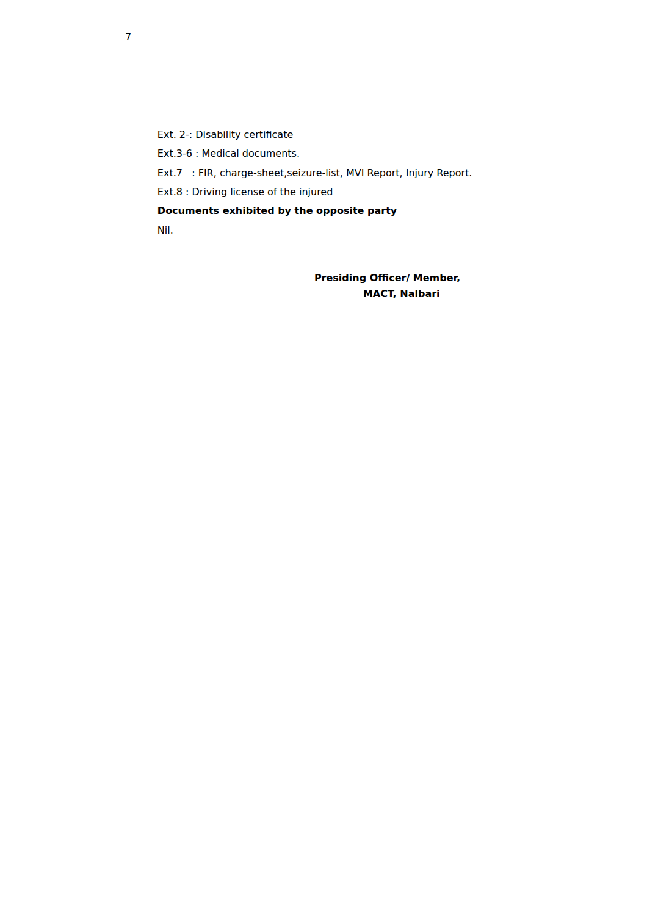7
Ext. 2-: Disability certificate
Ext.3-6 : Medical documents.
Ext.7 : FIR, charge-sheet,seizure-list, MVI Report, Injury Report.
Ext.8 : Driving license of the injured
Documents exhibited by the opposite party
Nil.
Presiding Officer/ Member,
MACT, Nalbari